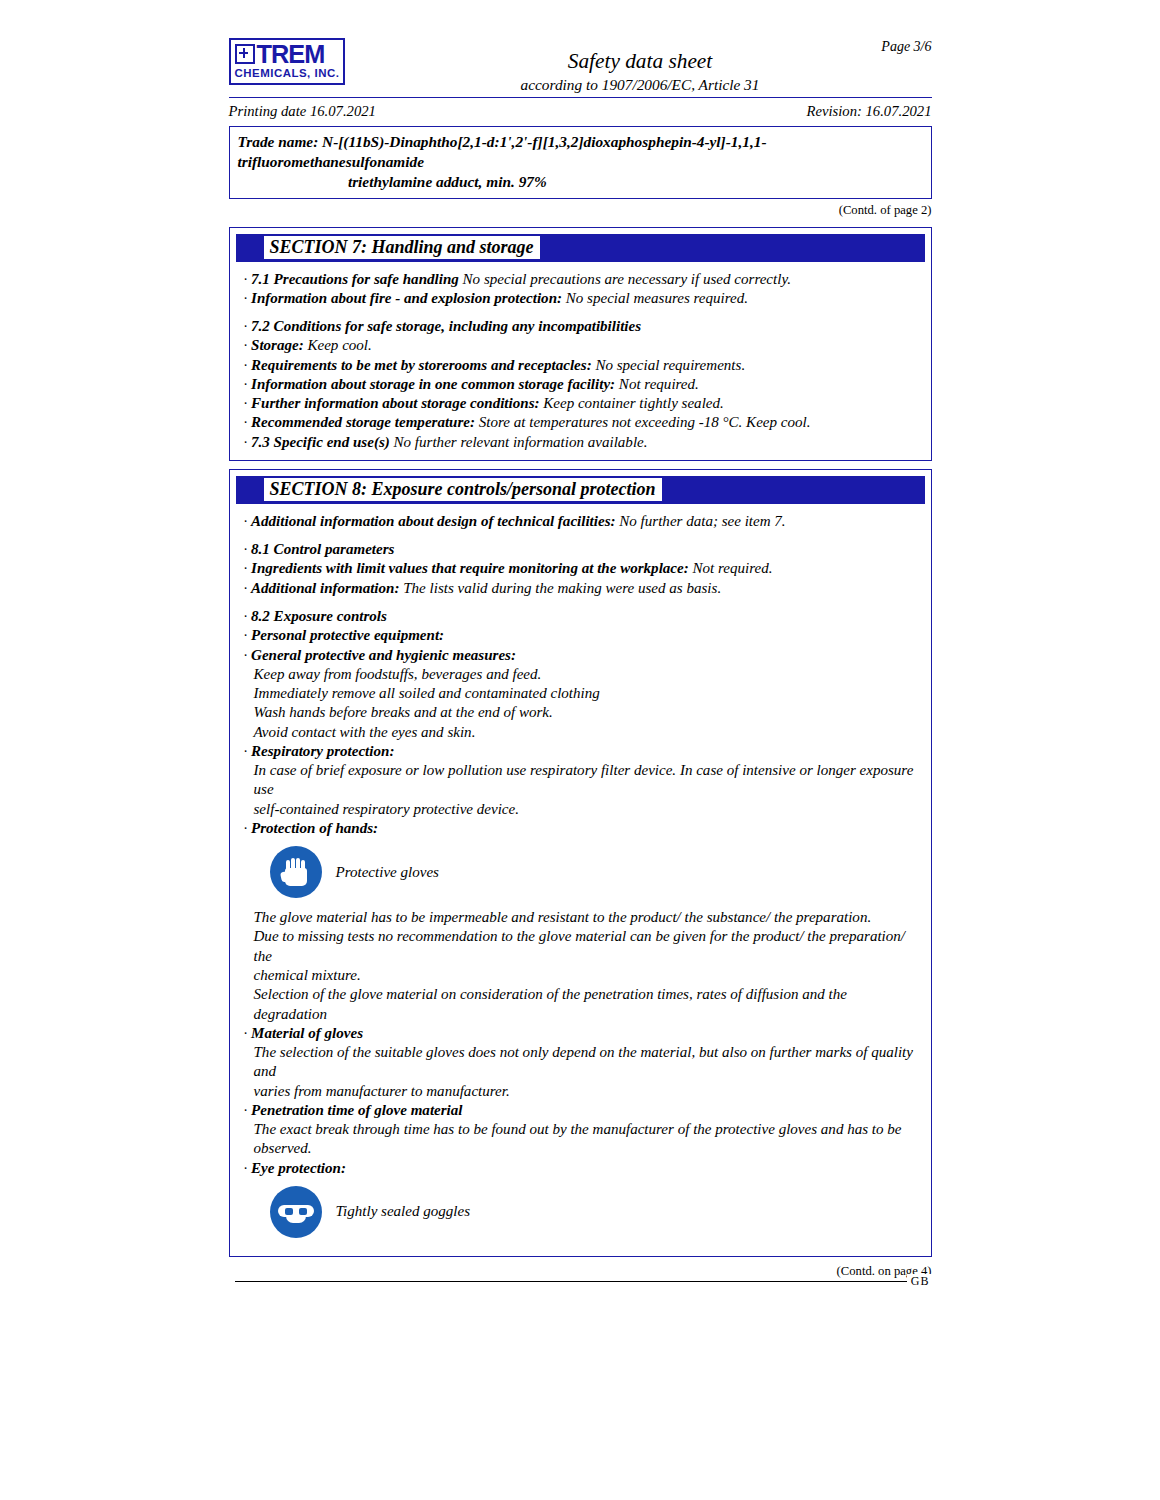TREM
CHEMICALS, INC.
Safety data sheet
according to 1907/2006/EC, Article 31
Page 3/6
Printing date 16.07.2021
Revision: 16.07.2021
Trade name: N-[(11bS)-Dinaphtho[2,1-d:1',2'-f][1,3,2]dioxaphosphepin-4-yl]-1,1,1-trifluoromethanesulfonamide
triethylamine adduct, min. 97%
(Contd. of page 2)
SECTION 7: Handling and storage
· 7.1 Precautions for safe handling No special precautions are necessary if used correctly.
· Information about fire - and explosion protection: No special measures required.
· 7.2 Conditions for safe storage, including any incompatibilities
· Storage: Keep cool.
· Requirements to be met by storerooms and receptacles: No special requirements.
· Information about storage in one common storage facility: Not required.
· Further information about storage conditions: Keep container tightly sealed.
· Recommended storage temperature: Store at temperatures not exceeding -18 °C. Keep cool.
· 7.3 Specific end use(s) No further relevant information available.
SECTION 8: Exposure controls/personal protection
· Additional information about design of technical facilities: No further data; see item 7.
· 8.1 Control parameters
· Ingredients with limit values that require monitoring at the workplace: Not required.
· Additional information: The lists valid during the making were used as basis.
· 8.2 Exposure controls
· Personal protective equipment:
· General protective and hygienic measures:
Keep away from foodstuffs, beverages and feed.
Immediately remove all soiled and contaminated clothing
Wash hands before breaks and at the end of work.
Avoid contact with the eyes and skin.
· Respiratory protection:
In case of brief exposure or low pollution use respiratory filter device. In case of intensive or longer exposure use
self-contained respiratory protective device.
· Protection of hands:
Protective gloves
The glove material has to be impermeable and resistant to the product/ the substance/ the preparation.
Due to missing tests no recommendation to the glove material can be given for the product/ the preparation/ the
chemical mixture.
Selection of the glove material on consideration of the penetration times, rates of diffusion and the degradation
· Material of gloves
The selection of the suitable gloves does not only depend on the material, but also on further marks of quality and
varies from manufacturer to manufacturer.
· Penetration time of glove material
The exact break through time has to be found out by the manufacturer of the protective gloves and has to be
observed.
· Eye protection:
Tightly sealed goggles
(Contd. on page 4)
GB